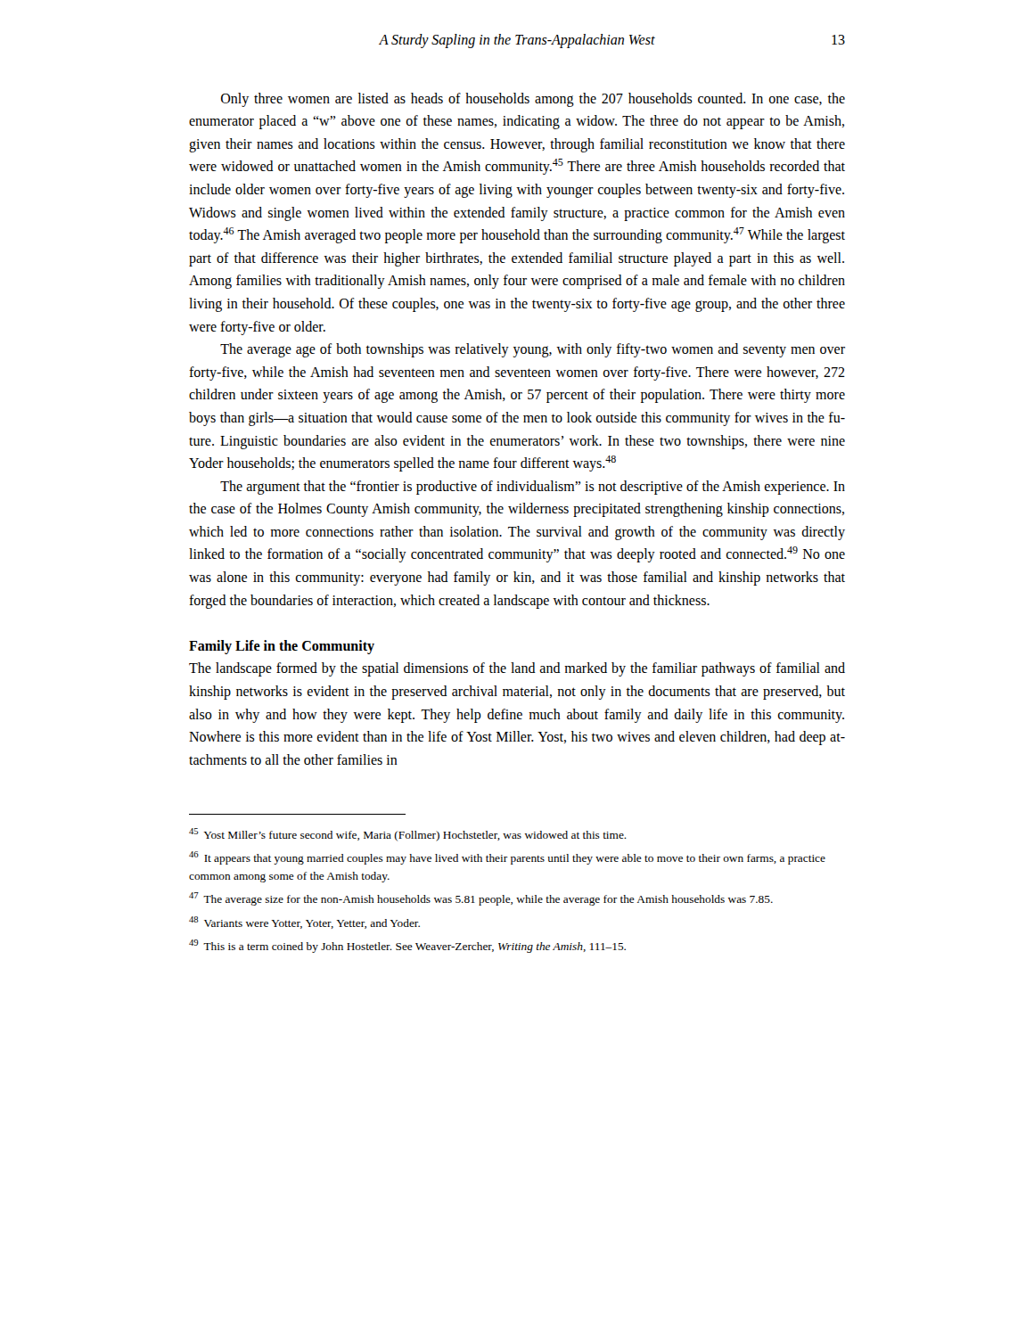A Sturdy Sapling in the Trans-Appalachian West 13
Only three women are listed as heads of households among the 207 households counted. In one case, the enumerator placed a “w” above one of these names, indicating a widow. The three do not appear to be Amish, given their names and locations within the census. However, through familial reconstitution we know that there were widowed or unattached women in the Amish community.45 There are three Amish households recorded that include older women over forty-five years of age living with younger couples between twenty-six and forty-five. Widows and single women lived within the extended family structure, a practice common for the Amish even today.46 The Amish averaged two people more per household than the surrounding community.47 While the largest part of that difference was their higher birthrates, the extended familial structure played a part in this as well. Among families with traditionally Amish names, only four were comprised of a male and female with no children living in their household. Of these couples, one was in the twenty-six to forty-five age group, and the other three were forty-five or older.
The average age of both townships was relatively young, with only fifty-two women and seventy men over forty-five, while the Amish had seventeen men and seventeen women over forty-five. There were however, 272 children under sixteen years of age among the Amish, or 57 percent of their population. There were thirty more boys than girls—a situation that would cause some of the men to look outside this community for wives in the future. Linguistic boundaries are also evident in the enumerators’ work. In these two townships, there were nine Yoder households; the enumerators spelled the name four different ways.48
The argument that the “frontier is productive of individualism” is not descriptive of the Amish experience. In the case of the Holmes County Amish community, the wilderness precipitated strengthening kinship connections, which led to more connections rather than isolation. The survival and growth of the community was directly linked to the formation of a “socially concentrated community” that was deeply rooted and connected.49 No one was alone in this community: everyone had family or kin, and it was those familial and kinship networks that forged the boundaries of interaction, which created a landscape with contour and thickness.
Family Life in the Community
The landscape formed by the spatial dimensions of the land and marked by the familiar pathways of familial and kinship networks is evident in the preserved archival material, not only in the documents that are preserved, but also in why and how they were kept. They help define much about family and daily life in this community. Nowhere is this more evident than in the life of Yost Miller. Yost, his two wives and eleven children, had deep attachments to all the other families in
45 Yost Miller’s future second wife, Maria (Follmer) Hochstetler, was widowed at this time.
46 It appears that young married couples may have lived with their parents until they were able to move to their own farms, a practice common among some of the Amish today.
47 The average size for the non-Amish households was 5.81 people, while the average for the Amish households was 7.85.
48 Variants were Yotter, Yoter, Yetter, and Yoder.
49 This is a term coined by John Hostetler. See Weaver-Zercher, Writing the Amish, 111–15.